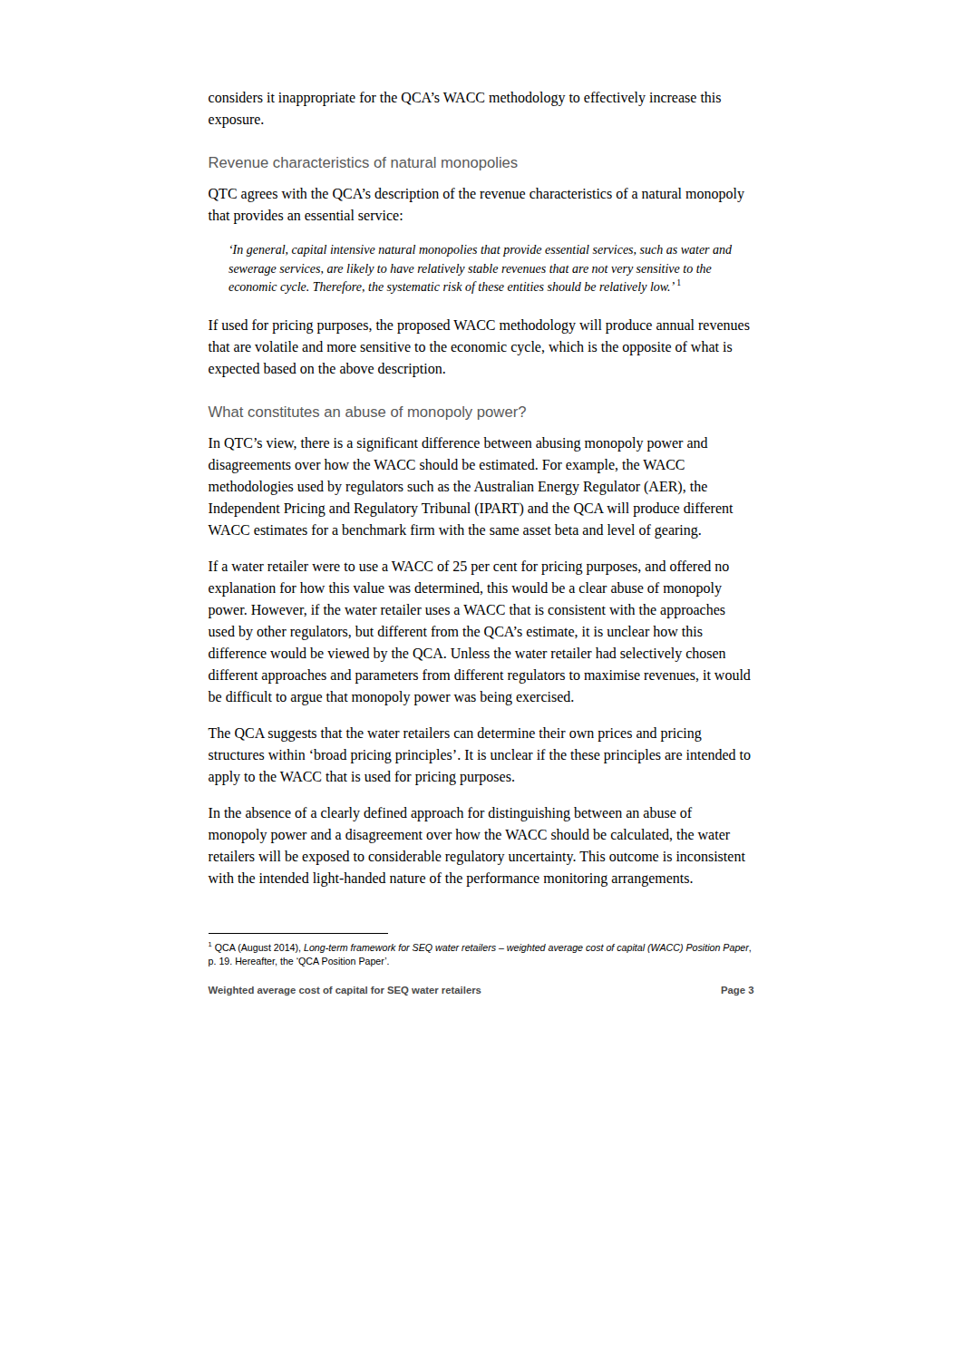considers it inappropriate for the QCA’s WACC methodology to effectively increase this exposure.
Revenue characteristics of natural monopolies
QTC agrees with the QCA’s description of the revenue characteristics of a natural monopoly that provides an essential service:
‘In general, capital intensive natural monopolies that provide essential services, such as water and sewerage services, are likely to have relatively stable revenues that are not very sensitive to the economic cycle. Therefore, the systematic risk of these entities should be relatively low.’ 1
If used for pricing purposes, the proposed WACC methodology will produce annual revenues that are volatile and more sensitive to the economic cycle, which is the opposite of what is expected based on the above description.
What constitutes an abuse of monopoly power?
In QTC’s view, there is a significant difference between abusing monopoly power and disagreements over how the WACC should be estimated. For example, the WACC methodologies used by regulators such as the Australian Energy Regulator (AER), the Independent Pricing and Regulatory Tribunal (IPART) and the QCA will produce different WACC estimates for a benchmark firm with the same asset beta and level of gearing.
If a water retailer were to use a WACC of 25 per cent for pricing purposes, and offered no explanation for how this value was determined, this would be a clear abuse of monopoly power. However, if the water retailer uses a WACC that is consistent with the approaches used by other regulators, but different from the QCA’s estimate, it is unclear how this difference would be viewed by the QCA. Unless the water retailer had selectively chosen different approaches and parameters from different regulators to maximise revenues, it would be difficult to argue that monopoly power was being exercised.
The QCA suggests that the water retailers can determine their own prices and pricing structures within ‘broad pricing principles’. It is unclear if the these principles are intended to apply to the WACC that is used for pricing purposes.
In the absence of a clearly defined approach for distinguishing between an abuse of monopoly power and a disagreement over how the WACC should be calculated, the water retailers will be exposed to considerable regulatory uncertainty. This outcome is inconsistent with the intended light-handed nature of the performance monitoring arrangements.
1 QCA (August 2014), Long-term framework for SEQ water retailers – weighted average cost of capital (WACC) Position Paper, p. 19. Hereafter, the ‘QCA Position Paper’.
Weighted average cost of capital for SEQ water retailers Page 3